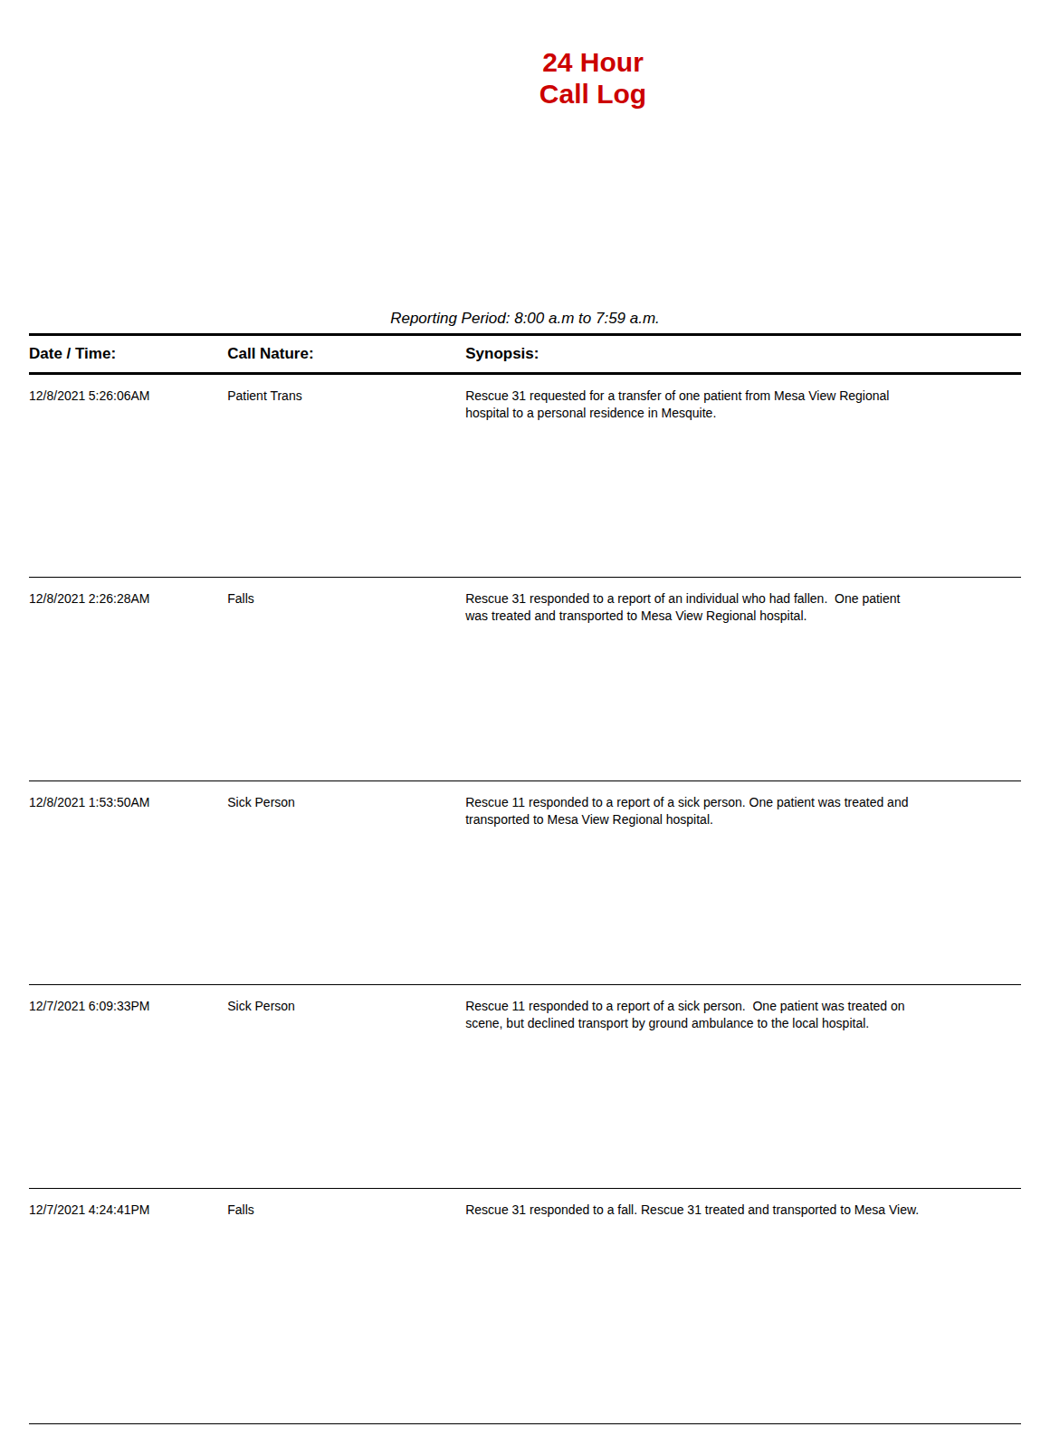24 Hour
Call Log
Reporting Period: 8:00 a.m to 7:59 a.m.
| Date / Time: | Call Nature: | Synopsis: |
| --- | --- | --- |
| 12/8/2021 | 5:26:06AM | Patient Trans | Rescue 31 requested for a transfer of one patient from Mesa View Regional hospital to a personal residence in Mesquite. |
| 12/8/2021 | 2:26:28AM | Falls | Rescue 31 responded to a report of an individual who had fallen. One patient was treated and transported to Mesa View Regional hospital. |
| 12/8/2021 | 1:53:50AM | Sick Person | Rescue 11 responded to a report of a sick person. One patient was treated and transported to Mesa View Regional hospital. |
| 12/7/2021 | 6:09:33PM | Sick Person | Rescue 11 responded to a report of a sick person. One patient was treated on scene, but declined transport by ground ambulance to the local hospital. |
| 12/7/2021 | 4:24:41PM | Falls | Rescue 31 responded to a fall. Rescue 31 treated and transported to Mesa View. |